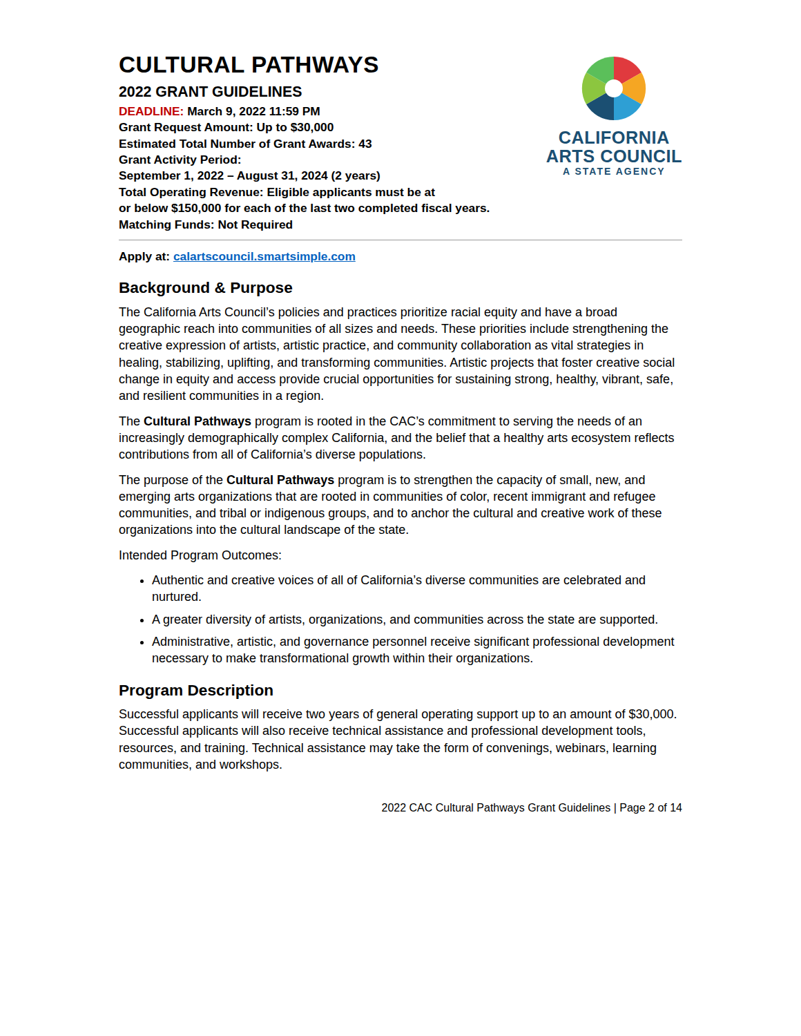CULTURAL PATHWAYS
2022 GRANT GUIDELINES
DEADLINE: March 9, 2022 11:59 PM
Grant Request Amount: Up to $30,000
Estimated Total Number of Grant Awards: 43
Grant Activity Period:
September 1, 2022 – August 31, 2024 (2 years)
Total Operating Revenue: Eligible applicants must be at
or below $150,000 for each of the last two completed fiscal years.
Matching Funds: Not Required
CALIFORNIA
ARTS COUNCIL
A STATE AGENCY
Apply at: calartscouncil.smartsimple.com
Background & Purpose
The California Arts Council’s policies and practices prioritize racial equity and have a broad geographic reach into communities of all sizes and needs. These priorities include strengthening the creative expression of artists, artistic practice, and community collaboration as vital strategies in healing, stabilizing, uplifting, and transforming communities. Artistic projects that foster creative social change in equity and access provide crucial opportunities for sustaining strong, healthy, vibrant, safe, and resilient communities in a region.
The Cultural Pathways program is rooted in the CAC’s commitment to serving the needs of an increasingly demographically complex California, and the belief that a healthy arts ecosystem reflects contributions from all of California’s diverse populations.
The purpose of the Cultural Pathways program is to strengthen the capacity of small, new, and emerging arts organizations that are rooted in communities of color, recent immigrant and refugee communities, and tribal or indigenous groups, and to anchor the cultural and creative work of these organizations into the cultural landscape of the state.
Intended Program Outcomes:
Authentic and creative voices of all of California’s diverse communities are celebrated and nurtured.
A greater diversity of artists, organizations, and communities across the state are supported.
Administrative, artistic, and governance personnel receive significant professional development necessary to make transformational growth within their organizations.
Program Description
Successful applicants will receive two years of general operating support up to an amount of $30,000. Successful applicants will also receive technical assistance and professional development tools, resources, and training. Technical assistance may take the form of convenings, webinars, learning communities, and workshops.
2022 CAC Cultural Pathways Grant Guidelines | Page 2 of 14